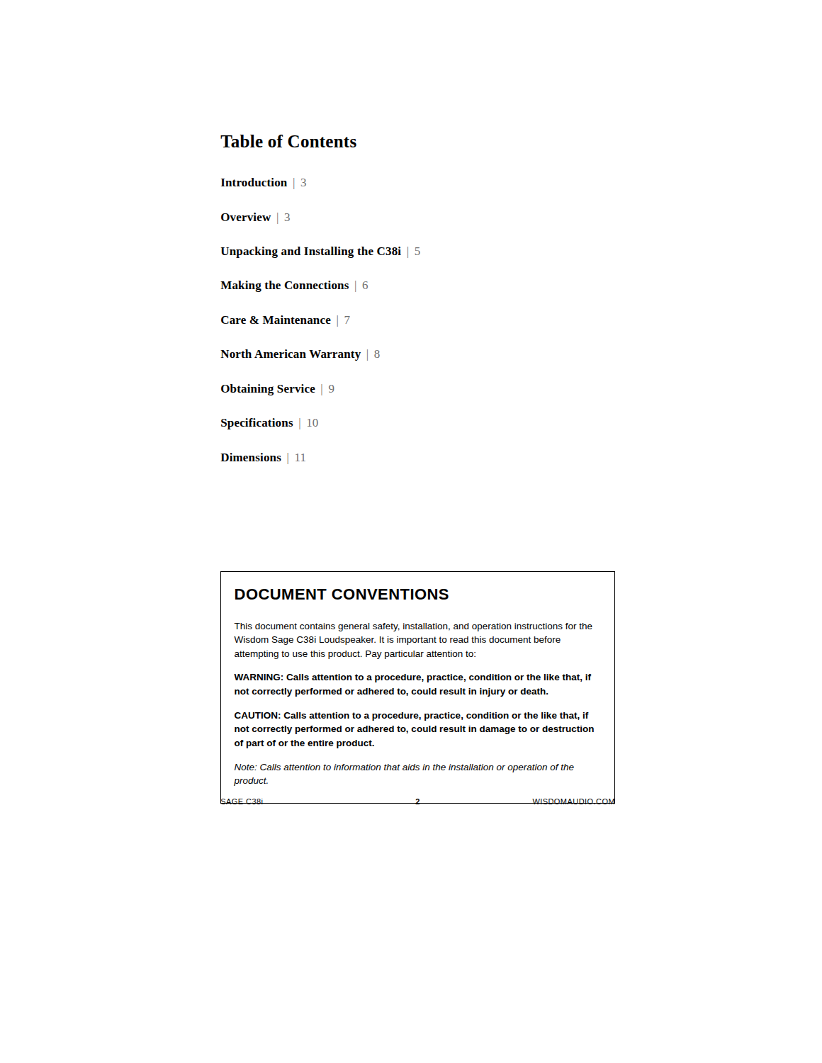Table of Contents
Introduction | 3
Overview | 3
Unpacking and Installing the C38i | 5
Making the Connections | 6
Care & Maintenance | 7
North American Warranty | 8
Obtaining Service | 9
Specifications | 10
Dimensions | 11
DOCUMENT CONVENTIONS
This document contains general safety, installation, and operation instructions for the Wisdom Sage C38i Loudspeaker. It is important to read this document before attempting to use this product. Pay particular attention to:
WARNING: Calls attention to a procedure, practice, condition or the like that, if not correctly performed or adhered to, could result in injury or death.
CAUTION: Calls attention to a procedure, practice, condition or the like that, if not correctly performed or adhered to, could result in damage to or destruction of part of or the entire product.
Note: Calls attention to information that aids in the installation or operation of the product.
SAGE C38i 2 WISDOMAUDIO.COM